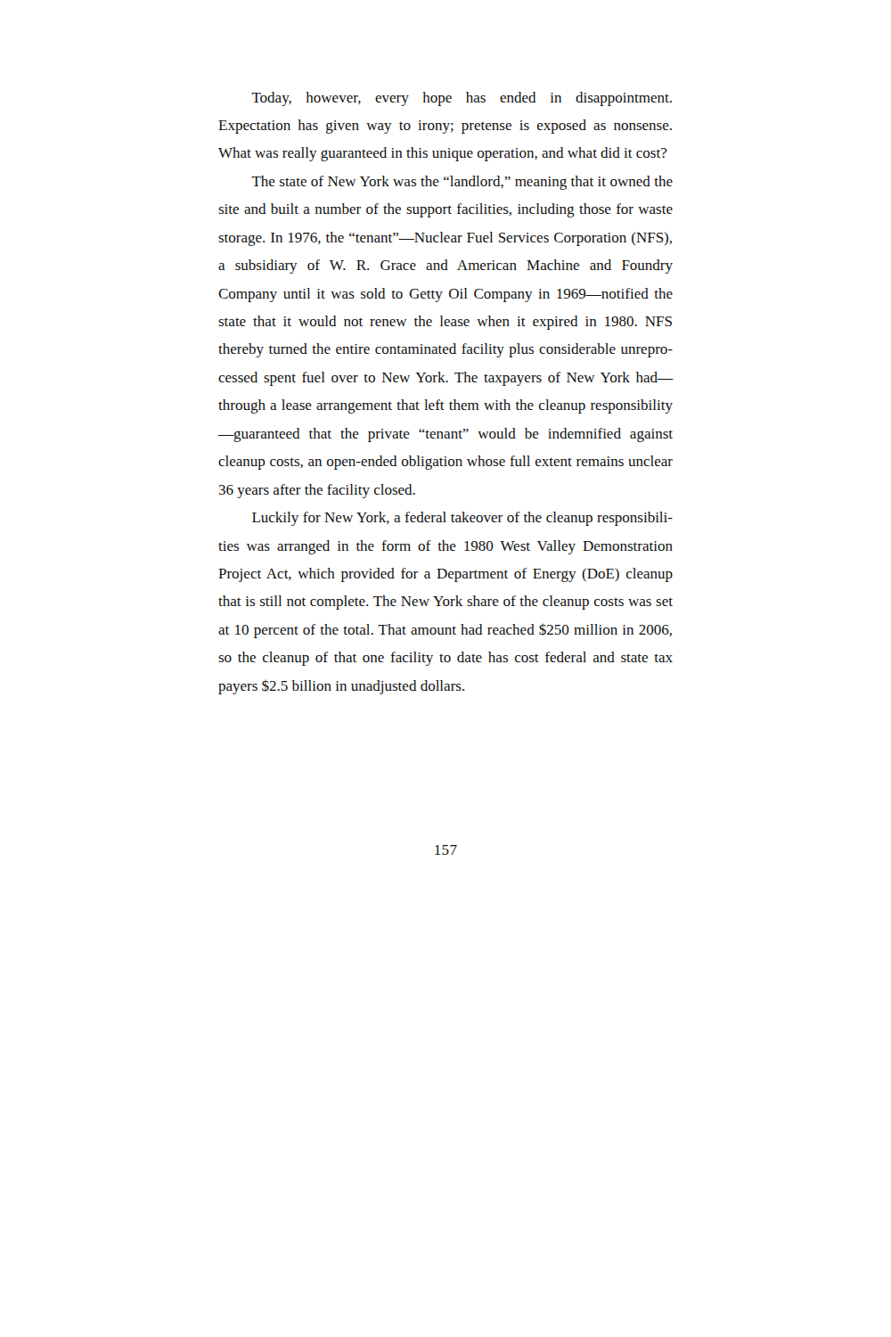Today, however, every hope has ended in disappointment. Expectation has given way to irony; pretense is exposed as nonsense. What was really guaranteed in this unique operation, and what did it cost?
The state of New York was the “landlord,” meaning that it owned the site and built a number of the support facilities, including those for waste storage. In 1976, the “tenant”—Nuclear Fuel Services Corporation (NFS), a subsidiary of W. R. Grace and American Machine and Foundry Company until it was sold to Getty Oil Company in 1969—notified the state that it would not renew the lease when it expired in 1980. NFS thereby turned the entire contaminated facility plus considerable unreprocessed spent fuel over to New York. The taxpayers of New York had—through a lease arrangement that left them with the cleanup responsibility—guaranteed that the private “tenant” would be indemnified against cleanup costs, an open-ended obligation whose full extent remains unclear 36 years after the facility closed.
Luckily for New York, a federal takeover of the cleanup responsibilities was arranged in the form of the 1980 West Valley Demonstration Project Act, which provided for a Department of Energy (DoE) cleanup that is still not complete. The New York share of the cleanup costs was set at 10 percent of the total. That amount had reached $250 million in 2006, so the cleanup of that one facility to date has cost federal and state tax payers $2.5 billion in unadjusted dollars.
157